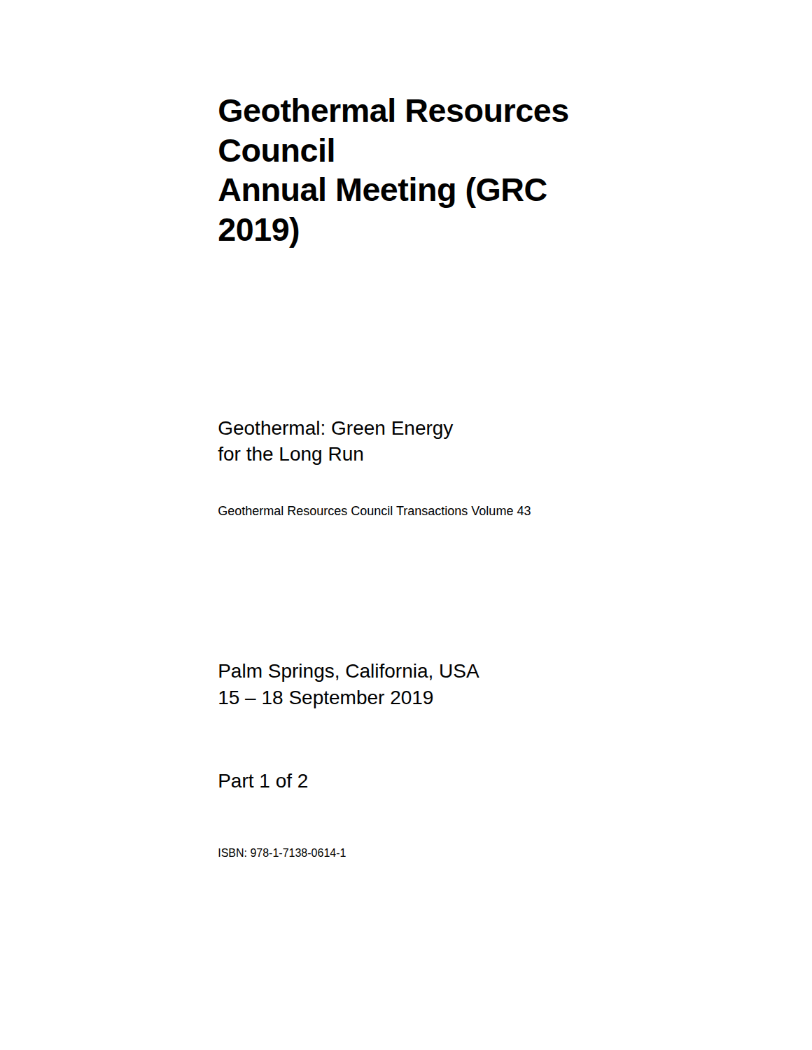Geothermal Resources Council
Annual Meeting (GRC 2019)
Geothermal: Green Energy
for the Long Run
Geothermal Resources Council Transactions Volume 43
Palm Springs, California, USA
15 – 18 September 2019
Part 1 of 2
ISBN: 978-1-7138-0614-1